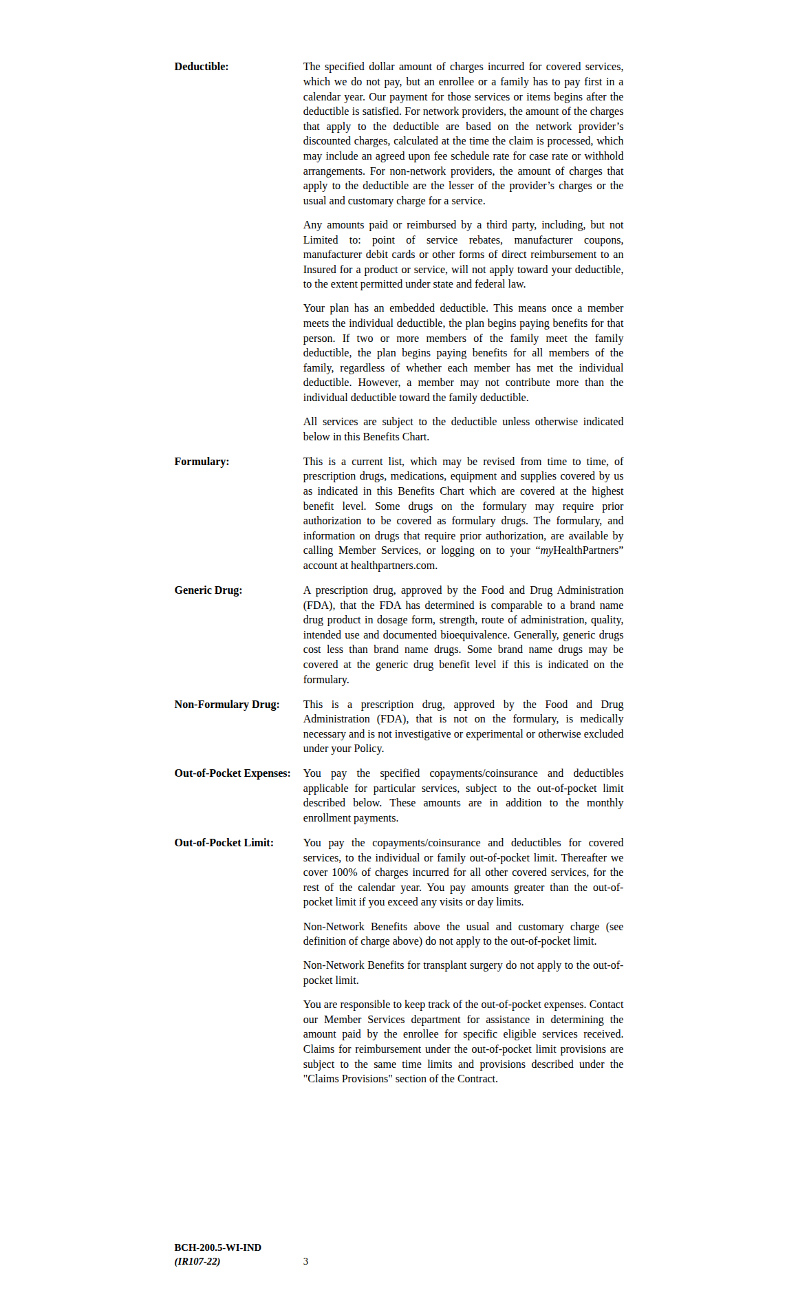| Deductible: | The specified dollar amount of charges incurred for covered services, which we do not pay, but an enrollee or a family has to pay first in a calendar year. Our payment for those services or items begins after the deductible is satisfied. For network providers, the amount of the charges that apply to the deductible are based on the network provider’s discounted charges, calculated at the time the claim is processed, which may include an agreed upon fee schedule rate for case rate or withhold arrangements. For non-network providers, the amount of charges that apply to the deductible are the lesser of the provider’s charges or the usual and customary charge for a service. Any amounts paid or reimbursed by a third party, including, but not Limited to: point of service rebates, manufacturer coupons, manufacturer debit cards or other forms of direct reimbursement to an Insured for a product or service, will not apply toward your deductible, to the extent permitted under state and federal law. Your plan has an embedded deductible. This means once a member meets the individual deductible, the plan begins paying benefits for that person. If two or more members of the family meet the family deductible, the plan begins paying benefits for all members of the family, regardless of whether each member has met the individual deductible. However, a member may not contribute more than the individual deductible toward the family deductible. All services are subject to the deductible unless otherwise indicated below in this Benefits Chart. |
| Formulary: | This is a current list, which may be revised from time to time, of prescription drugs, medications, equipment and supplies covered by us as indicated in this Benefits Chart which are covered at the highest benefit level. Some drugs on the formulary may require prior authorization to be covered as formulary drugs. The formulary, and information on drugs that require prior authorization, are available by calling Member Services, or logging on to your “ my HealthPartners” account at healthpartners.com. |
| Generic Drug: | A prescription drug, approved by the Food and Drug Administration (FDA), that the FDA has determined is comparable to a brand name drug product in dosage form, strength, route of administration, quality, intended use and documented bioequivalence. Generally, generic drugs cost less than brand name drugs. Some brand name drugs may be covered at the generic drug benefit level if this is indicated on the formulary. |
| Non-Formulary Drug: | This is a prescription drug, approved by the Food and Drug Administration (FDA), that is not on the formulary, is medically necessary and is not investigative or experimental or otherwise excluded under your Policy. |
| Out-of-Pocket Expenses: | You pay the specified copayments/coinsurance and deductibles applicable for particular services, subject to the out-of-pocket limit described below. These amounts are in addition to the monthly enrollment payments. |
| Out-of-Pocket Limit: | You pay the copayments/coinsurance and deductibles for covered services, to the individual or family out-of-pocket limit. Thereafter we cover 100% of charges incurred for all other covered services, for the rest of the calendar year. You pay amounts greater than the out-of-pocket limit if you exceed any visits or day limits. Non-Network Benefits above the usual and customary charge (see definition of charge above) do not apply to the out-of-pocket limit. Non-Network Benefits for transplant surgery do not apply to the out-of-pocket limit. You are responsible to keep track of the out-of-pocket expenses. Contact our Member Services department for assistance in determining the amount paid by the enrollee for specific eligible services received. Claims for reimbursement under the out-of-pocket limit provisions are subject to the same time limits and provisions described under the "Claims Provisions" section of the Contract. |
BCH-200.5-WI-IND
(IR107-22) 3